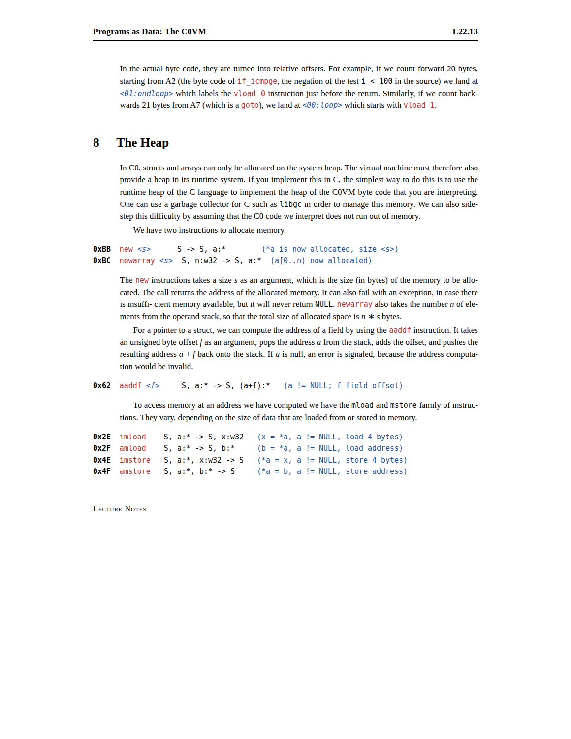Programs as Data: The C0VM L22.13
In the actual byte code, they are turned into relative offsets. For example, if we count forward 20 bytes, starting from A2 (the byte code of if_icmpge, the negation of the test i < 100 in the source) we land at <01:endloop> which labels the vload 0 instruction just before the return. Similarly, if we count backwards 21 bytes from A7 (which is a goto), we land at <00:loop> which starts with vload 1.
8 The Heap
In C0, structs and arrays can only be allocated on the system heap. The virtual machine must therefore also provide a heap in its runtime system. If you implement this in C, the simplest way to do this is to use the runtime heap of the C language to implement the heap of the C0VM byte code that you are interpreting. One can use a garbage collector for C such as libgc in order to manage this memory. We can also sidestep this difficulty by assuming that the C0 code we interpret does not run out of memory.
We have two instructions to allocate memory.
0xBB new <s> S -> S, a:* (*a is now allocated, size <s>) 0xBC newarray <s> S, n:w32 -> S, a:* (a[0..n) now allocated)
The new instructions takes a size s as an argument, which is the size (in bytes) of the memory to be allocated. The call returns the address of the allocated memory. It can also fail with an exception, in case there is insuffi- cient memory available, but it will never return NULL. newarray also takes the number n of elements from the operand stack, so that the total size of allocated space is n ∗ s bytes.
For a pointer to a struct, we can compute the address of a field by using the aaddf instruction. It takes an unsigned byte offset f as an argument, pops the address a from the stack, adds the offset, and pushes the resulting address a + f back onto the stack. If a is null, an error is signaled, because the address computation would be invalid.
0x62 aaddf <f> S, a:* -> S, (a+f):* (a != NULL; f field offset)
To access memory at an address we have computed we have the mload and mstore family of instructions. They vary, depending on the size of data that are loaded from or stored to memory.
0x2E imload S, a:* -> S, x:w32 (x = *a, a != NULL, load 4 bytes) 0x2F amload S, a:* -> S, b:* (b = *a, a != NULL, load address) 0x4E imstore S, a:*, x:w32 -> S (*a = x, a != NULL, store 4 bytes) 0x4F amstore S, a:*, b:* -> S (*a = b, a != NULL, store address)
Lecture Notes